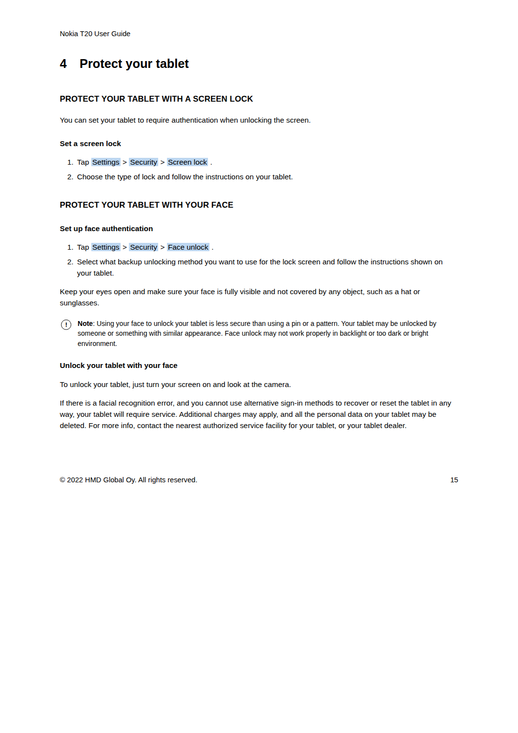Nokia T20 User Guide
4 Protect your tablet
Protect your tablet with a screen lock
You can set your tablet to require authentication when unlocking the screen.
Set a screen lock
Tap Settings > Security > Screen lock .
Choose the type of lock and follow the instructions on your tablet.
Protect your tablet with your face
Set up face authentication
Tap Settings > Security > Face unlock .
Select what backup unlocking method you want to use for the lock screen and follow the instructions shown on your tablet.
Keep your eyes open and make sure your face is fully visible and not covered by any object, such as a hat or sunglasses.
!
Note: Using your face to unlock your tablet is less secure than using a pin or a pattern. Your tablet may be unlocked by someone or something with similar appearance. Face unlock may not work properly in backlight or too dark or bright environment.
Unlock your tablet with your face
To unlock your tablet, just turn your screen on and look at the camera.
If there is a facial recognition error, and you cannot use alternative sign-in methods to recover or reset the tablet in any way, your tablet will require service. Additional charges may apply, and all the personal data on your tablet may be deleted. For more info, contact the nearest authorized service facility for your tablet, or your tablet dealer.
© 2022 HMD Global Oy. All rights reserved.
15